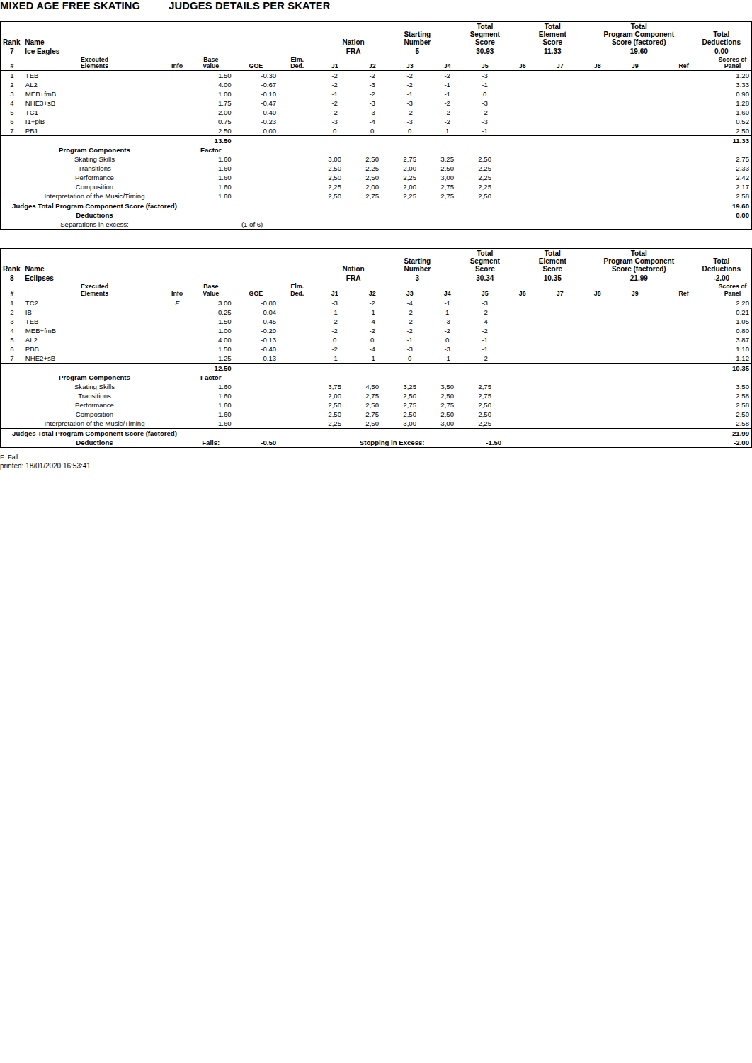MIXED AGE FREE SKATING JUDGES DETAILS PER SKATER
| Rank | Name | | | | Nation | Starting Number | Total Segment Score | Total Element Score | Total Program Component Score (factored) | Total Deductions |
| 7 | Ice Eagles | | | | FRA | 5 | 30.93 | 11.33 | 19.60 | 0.00 |
| / # / Executed Elements / Info / Base Value / GOE / Elm. Ded. / J1 / J2 / J3 / J4 / J5 / J6 / J7 / J8 / J9 / Ref / Scores of Panel / / --- / --- / --- / --- / --- / --- / --- / --- / --- / --- / --- / --- / --- / --- / --- / --- / --- / / 1 / TEB / / 1.50 / -0.30 / / -2 / -2 / -2 / -2 / -3 / / / / / / 1.20 / / 2 / AL2 / / 4.00 / -0.67 / / -2 / -3 / -2 / -1 / -1 / / / / / / 3.33 / / 3 / MEB+fmB / / 1.00 / -0.10 / / -1 / -2 / -1 / -1 / 0 / / / / / / 0.90 / / 4 / NHE3+sB / / 1.75 / -0.47 / / -2 / -3 / -3 / -2 / -3 / / / / / / 1.28 / / 5 / TC1 / / 2.00 / -0.40 / / -2 / -3 / -2 / -2 / -2 / / / / / / 1.60 / / 6 / I1+piB / / 0.75 / -0.23 / / -3 / -4 / -3 / -2 / -3 / / / / / / 0.52 / / 7 / PB1 / / 2.50 / 0.00 / / 0 / 0 / 0 / 1 / -1 / / / / / / 2.50 / / / / / 13.50 / / / / / / / / / / / / / 11.33 / / Program Components / Factor / / / Skating Skills / 1.60 / / / 3,00 / 2,50 / 2,75 / 3,25 / 2,50 / / / / / / 2.75 / / Transitions / 1.60 / / / 2,50 / 2,25 / 2,00 / 2,50 / 2,25 / / / / / / 2.33 / / Performance / 1.60 / / / 2,50 / 2,50 / 2,25 / 3,00 / 2,25 / / / / / / 2.42 / / Composition / 1.60 / / / 2,25 / 2,00 / 2,00 / 2,75 / 2,25 / / / / / / 2.17 / / Interpretation of the Music/Timing / 1.60 / / / 2,50 / 2,75 / 2,25 / 2,75 / 2,50 / / / / / / 2.58 / / Judges Total Program Component Score (factored) / / / / / / / / / / / / / / 19.60 / / Deductions / / / / / / / / / / / / / / 0.00 / / Separations in excess: / (1 of 6) / / |
| Rank | Name | | | | Nation | Starting Number | Total Segment Score | Total Element Score | Total Program Component Score (factored) | Total Deductions |
| 8 | Eclipses | | | | FRA | 3 | 30.34 | 10.35 | 21.99 | -2.00 |
| / # / Executed Elements / Info / Base Value / GOE / Elm. Ded. / J1 / J2 / J3 / J4 / J5 / J6 / J7 / J8 / J9 / Ref / Scores of Panel / / --- / --- / --- / --- / --- / --- / --- / --- / --- / --- / --- / --- / --- / --- / --- / --- / --- / / 1 / TC2 / F / 3.00 / -0.80 / / -3 / -2 / -4 / -1 / -3 / / / / / / 2.20 / / 2 / IB / / 0.25 / -0.04 / / -1 / -1 / -2 / 1 / -2 / / / / / / 0.21 / / 3 / TEB / / 1.50 / -0.45 / / -2 / -4 / -2 / -3 / -4 / / / / / / 1.05 / / 4 / MEB+fmB / / 1.00 / -0.20 / / -2 / -2 / -2 / -2 / -2 / / / / / / 0.80 / / 5 / AL2 / / 4.00 / -0.13 / / 0 / 0 / -1 / 0 / -1 / / / / / / 3.87 / / 6 / PBB / / 1.50 / -0.40 / / -2 / -4 / -3 / -3 / -1 / / / / / / 1.10 / / 7 / NHE2+sB / / 1.25 / -0.13 / / -1 / -1 / 0 / -1 / -2 / / / / / / 1.12 / / / / / 12.50 / / / / / / / / / / / / / 10.35 / / Program Components / Factor / / / Skating Skills / 1.60 / / / 3,75 / 4,50 / 3,25 / 3,50 / 2,75 / / / / / / 3.50 / / Transitions / 1.60 / / / 2,00 / 2,75 / 2,50 / 2,50 / 2,75 / / / / / / 2.58 / / Performance / 1.60 / / / 2,50 / 2,50 / 2,75 / 2,75 / 2,50 / / / / / / 2.58 / / Composition / 1.60 / / / 2,50 / 2,75 / 2,50 / 2,50 / 2,50 / / / / / / 2.50 / / Interpretation of the Music/Timing / 1.60 / / / 2,25 / 2,50 / 3,00 / 3,00 / 2,25 / / / / / / 2.58 / / Judges Total Program Component Score (factored) / / / / / / / / / / / / / / 21.99 / / Deductions / Falls: / -0.50 / / Stopping in Excess: / -1.50 / / / / / / -2.00 / |
F Fall
printed: 18/01/2020 16:53:41